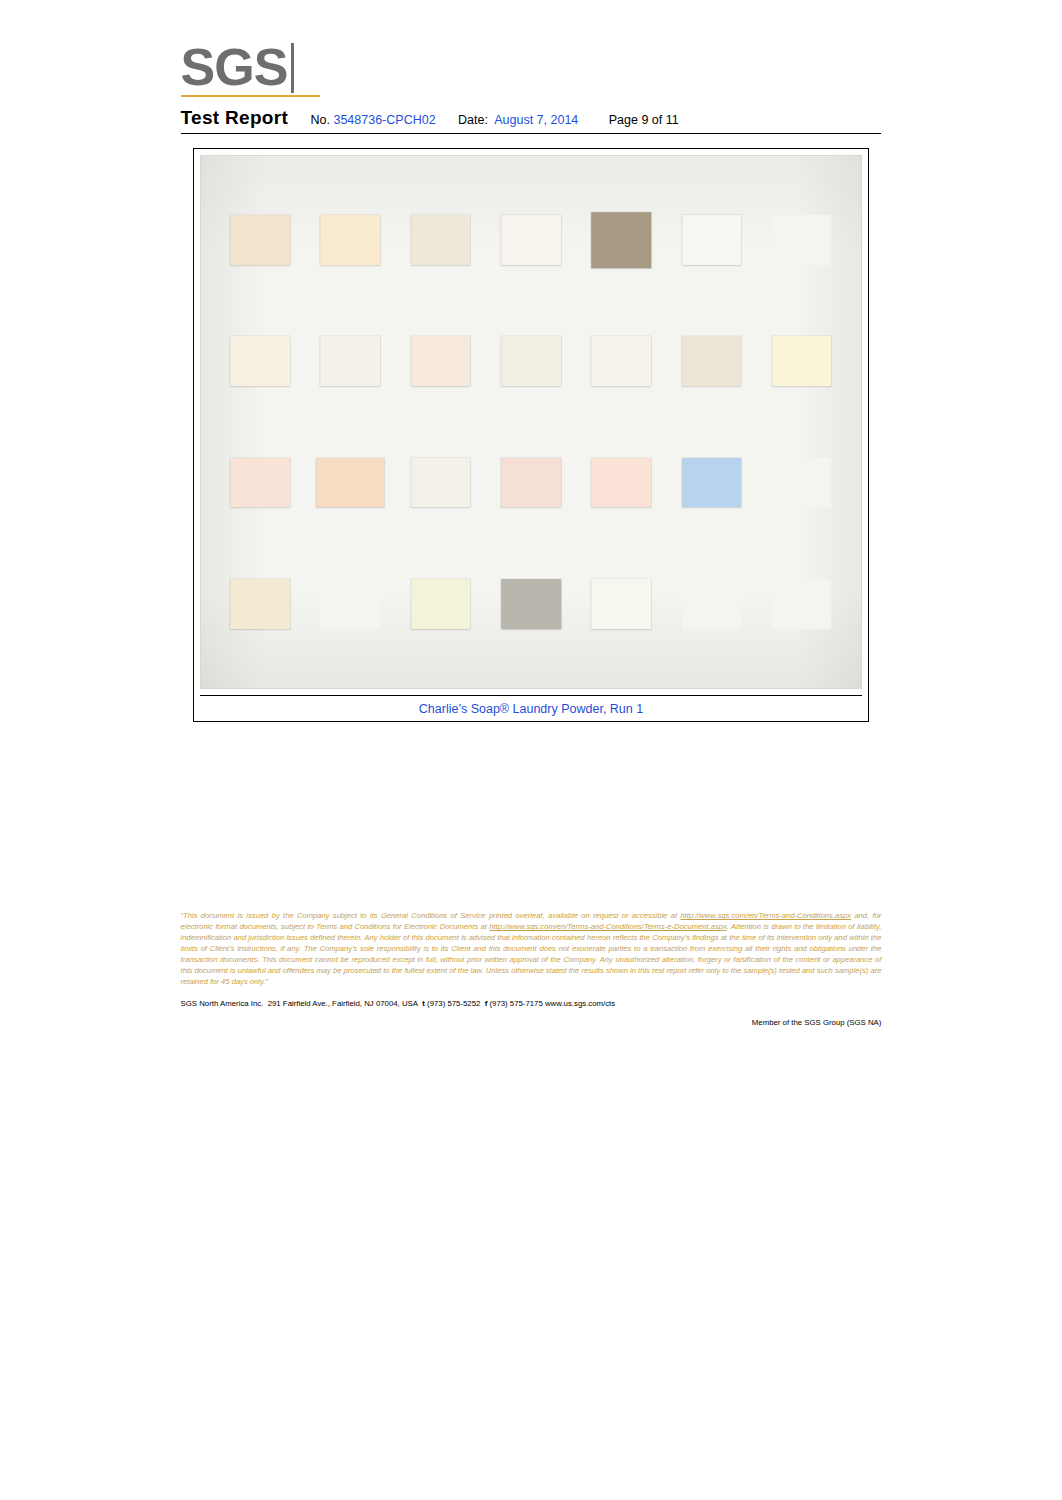SGS
Test Report No. 3548736-CPCH02 Date: August 7, 2014 Page 9 of 11
Charlie’s Soap® Laundry Powder, Run 1
“This document is issued by the Company subject to its General Conditions of Service printed overleaf, available on request or accessible at http://www.sgs.com/en/Terms-and-Conditions.aspx and, for electronic format documents, subject to Terms and Conditions for Electronic Documents at http://www.sgs.com/en/Terms-and-Conditions/Terms-e-Document.aspx. Attention is drawn to the limitation of liability, indemnification and jurisdiction issues defined therein. Any holder of this document is advised that information contained hereon reflects the Company’s findings at the time of its intervention only and within the limits of Client’s instructions, if any. The Company’s sole responsibility is to its Client and this document does not exonerate parties to a transaction from exercising all their rights and obligations under the transaction documents. This document cannot be reproduced except in full, without prior written approval of the Company. Any unauthorized alteration, forgery or falsification of the content or appearance of this document is unlawful and offenders may be prosecuted to the fullest extent of the law. Unless otherwise stated the results shown in this test report refer only to the sample(s) tested and such sample(s) are retained for 45 days only.”
SGS North America Inc. 291 Fairfield Ave., Fairfield, NJ 07004, USA t (973) 575-5252 f (973) 575-7175 www.us.sgs.com/cts
Member of the SGS Group (SGS NA)